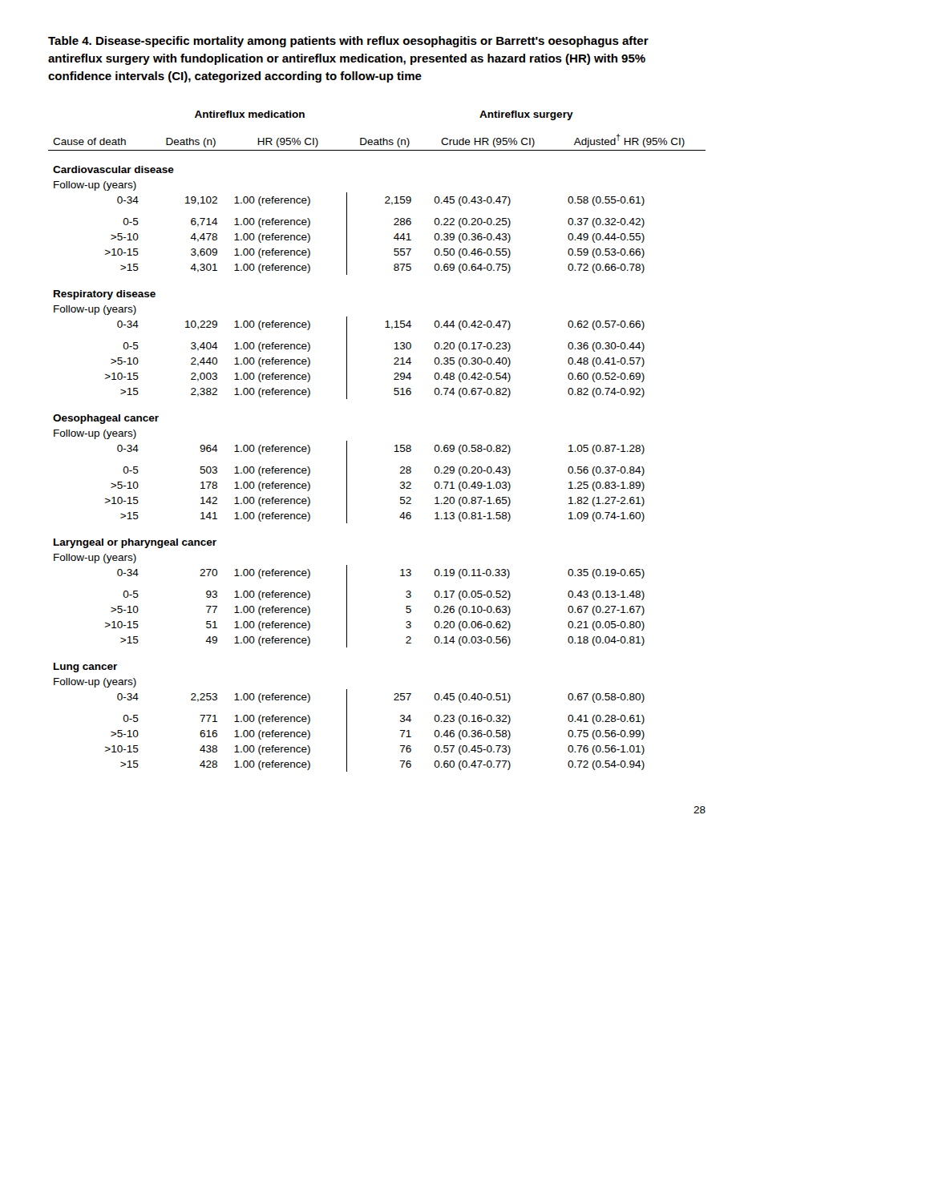Table 4. Disease-specific mortality among patients with reflux oesophagitis or Barrett's oesophagus after antireflux surgery with fundoplication or antireflux medication, presented as hazard ratios (HR) with 95% confidence intervals (CI), categorized according to follow-up time
| | Antireflux medication | Antireflux surgery |
| --- | --- | --- |
| Cause of death | Deaths (n) | HR (95% CI) | Deaths (n) | Crude HR (95% CI) | Adjusted † HR (95% CI) |
| Cardiovascular disease |
| Follow-up (years) |
| 0-34 | 19,102 | 1.00 (reference) | 2,159 | 0.45 (0.43-0.47) | 0.58 (0.55-0.61) |
| 0-5 | 6,714 | 1.00 (reference) | 286 | 0.22 (0.20-0.25) | 0.37 (0.32-0.42) |
| >5-10 | 4,478 | 1.00 (reference) | 441 | 0.39 (0.36-0.43) | 0.49 (0.44-0.55) |
| >10-15 | 3,609 | 1.00 (reference) | 557 | 0.50 (0.46-0.55) | 0.59 (0.53-0.66) |
| >15 | 4,301 | 1.00 (reference) | 875 | 0.69 (0.64-0.75) | 0.72 (0.66-0.78) |
| Respiratory disease |
| Follow-up (years) |
| 0-34 | 10,229 | 1.00 (reference) | 1,154 | 0.44 (0.42-0.47) | 0.62 (0.57-0.66) |
| 0-5 | 3,404 | 1.00 (reference) | 130 | 0.20 (0.17-0.23) | 0.36 (0.30-0.44) |
| >5-10 | 2,440 | 1.00 (reference) | 214 | 0.35 (0.30-0.40) | 0.48 (0.41-0.57) |
| >10-15 | 2,003 | 1.00 (reference) | 294 | 0.48 (0.42-0.54) | 0.60 (0.52-0.69) |
| >15 | 2,382 | 1.00 (reference) | 516 | 0.74 (0.67-0.82) | 0.82 (0.74-0.92) |
| Oesophageal cancer |
| Follow-up (years) |
| 0-34 | 964 | 1.00 (reference) | 158 | 0.69 (0.58-0.82) | 1.05 (0.87-1.28) |
| 0-5 | 503 | 1.00 (reference) | 28 | 0.29 (0.20-0.43) | 0.56 (0.37-0.84) |
| >5-10 | 178 | 1.00 (reference) | 32 | 0.71 (0.49-1.03) | 1.25 (0.83-1.89) |
| >10-15 | 142 | 1.00 (reference) | 52 | 1.20 (0.87-1.65) | 1.82 (1.27-2.61) |
| >15 | 141 | 1.00 (reference) | 46 | 1.13 (0.81-1.58) | 1.09 (0.74-1.60) |
| Laryngeal or pharyngeal cancer |
| Follow-up (years) |
| 0-34 | 270 | 1.00 (reference) | 13 | 0.19 (0.11-0.33) | 0.35 (0.19-0.65) |
| 0-5 | 93 | 1.00 (reference) | 3 | 0.17 (0.05-0.52) | 0.43 (0.13-1.48) |
| >5-10 | 77 | 1.00 (reference) | 5 | 0.26 (0.10-0.63) | 0.67 (0.27-1.67) |
| >10-15 | 51 | 1.00 (reference) | 3 | 0.20 (0.06-0.62) | 0.21 (0.05-0.80) |
| >15 | 49 | 1.00 (reference) | 2 | 0.14 (0.03-0.56) | 0.18 (0.04-0.81) |
| Lung cancer |
| Follow-up (years) |
| 0-34 | 2,253 | 1.00 (reference) | 257 | 0.45 (0.40-0.51) | 0.67 (0.58-0.80) |
| 0-5 | 771 | 1.00 (reference) | 34 | 0.23 (0.16-0.32) | 0.41 (0.28-0.61) |
| >5-10 | 616 | 1.00 (reference) | 71 | 0.46 (0.36-0.58) | 0.75 (0.56-0.99) |
| >10-15 | 438 | 1.00 (reference) | 76 | 0.57 (0.45-0.73) | 0.76 (0.56-1.01) |
| >15 | 428 | 1.00 (reference) | 76 | 0.60 (0.47-0.77) | 0.72 (0.54-0.94) |
28